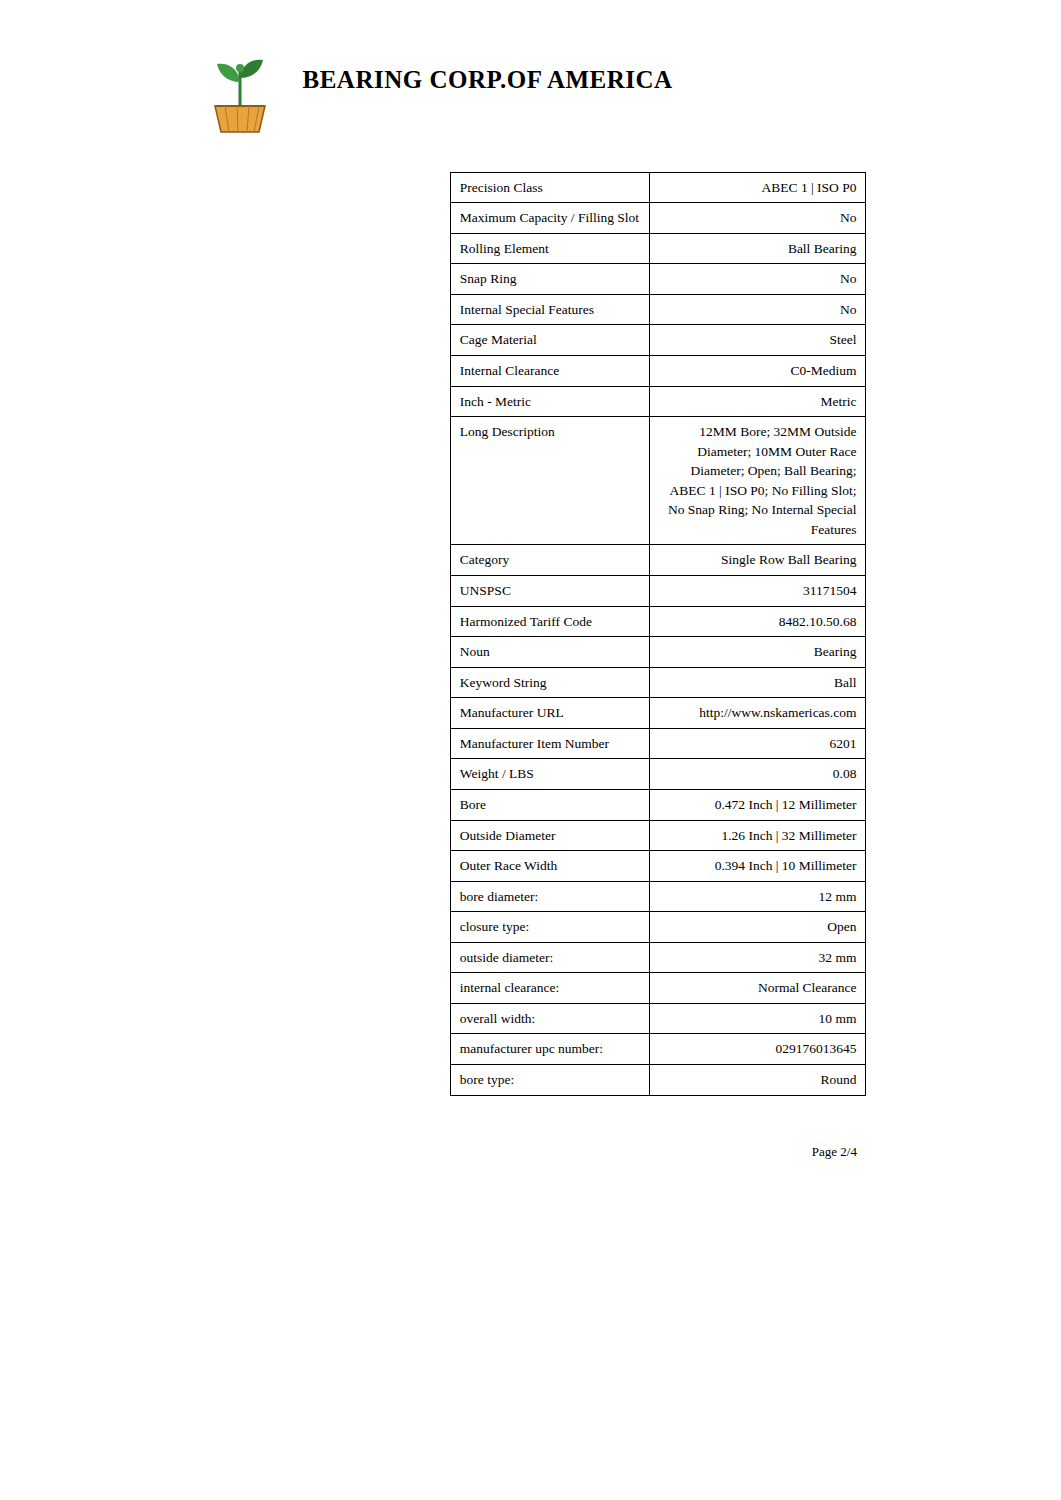BEARING CORP.OF AMERICA
| Precision Class | ABEC 1 / ISO P0 |
| Maximum Capacity / Filling Slot | No |
| Rolling Element | Ball Bearing |
| Snap Ring | No |
| Internal Special Features | No |
| Cage Material | Steel |
| Internal Clearance | C0-Medium |
| Inch - Metric | Metric |
| Long Description | 12MM Bore; 32MM Outside Diameter; 10MM Outer Race Diameter; Open; Ball Bearing; ABEC 1 / ISO P0; No Filling Slot; No Snap Ring; No Internal Special Features |
| Category | Single Row Ball Bearing |
| UNSPSC | 31171504 |
| Harmonized Tariff Code | 8482.10.50.68 |
| Noun | Bearing |
| Keyword String | Ball |
| Manufacturer URL | http://www.nskamericas.com |
| Manufacturer Item Number | 6201 |
| Weight / LBS | 0.08 |
| Bore | 0.472 Inch / 12 Millimeter |
| Outside Diameter | 1.26 Inch / 32 Millimeter |
| Outer Race Width | 0.394 Inch / 10 Millimeter |
| bore diameter: | 12 mm |
| closure type: | Open |
| outside diameter: | 32 mm |
| internal clearance: | Normal Clearance |
| overall width: | 10 mm |
| manufacturer upc number: | 029176013645 |
| bore type: | Round |
Page 2/4